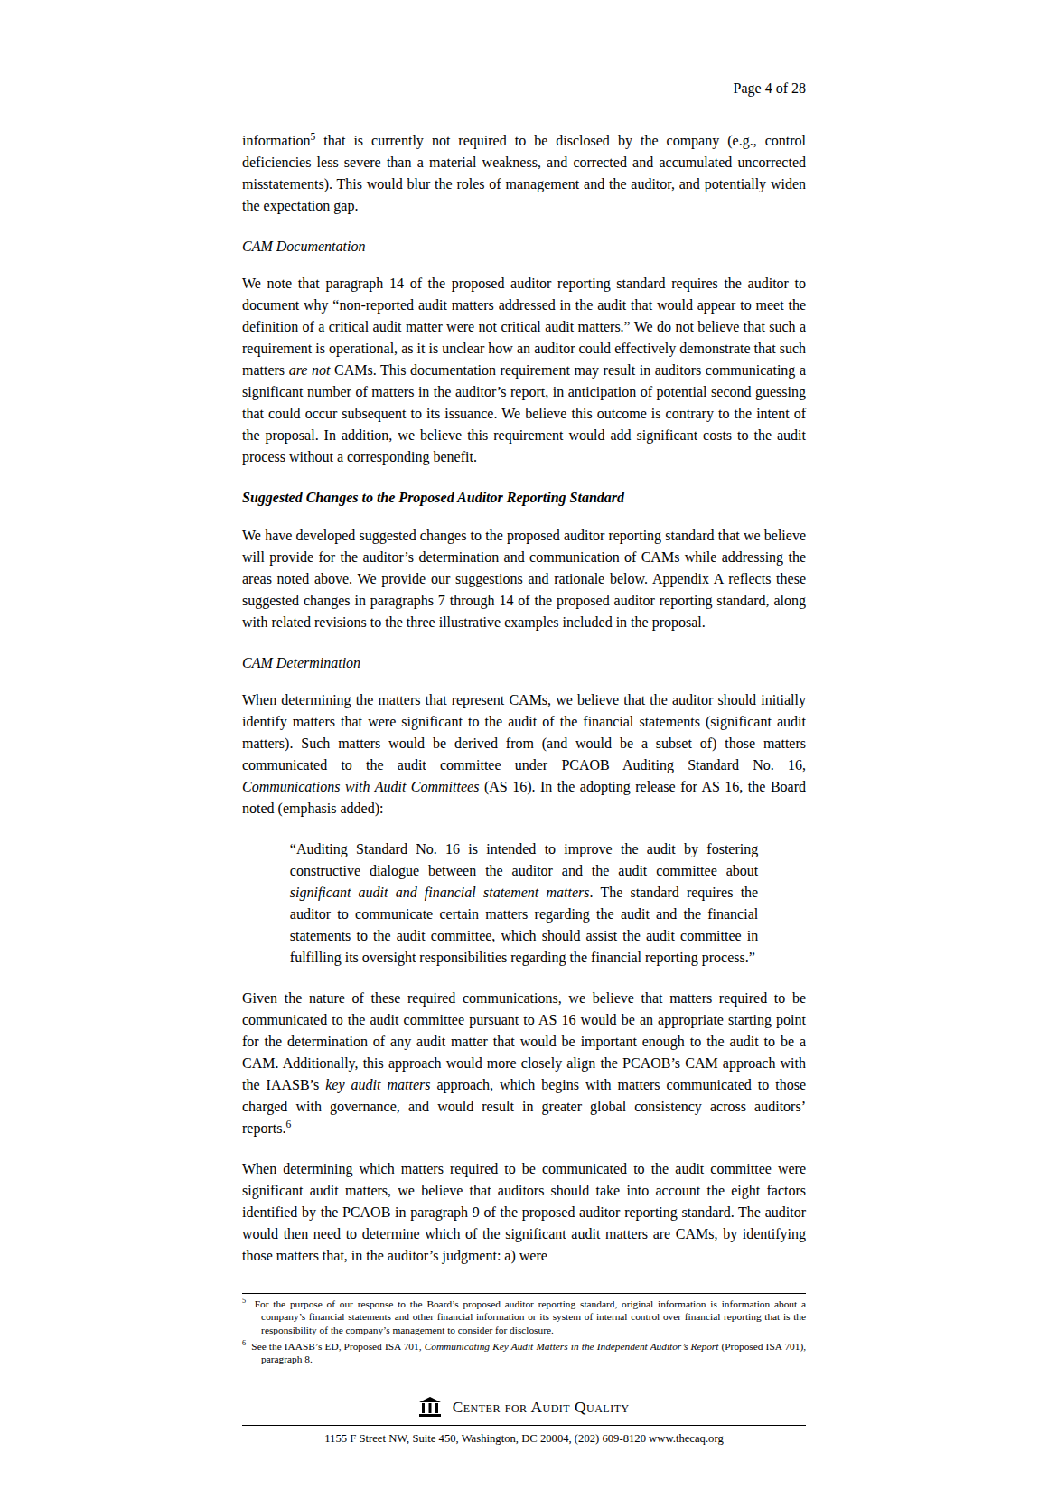Page 4 of 28
information5 that is currently not required to be disclosed by the company (e.g., control deficiencies less severe than a material weakness, and corrected and accumulated uncorrected misstatements). This would blur the roles of management and the auditor, and potentially widen the expectation gap.
CAM Documentation
We note that paragraph 14 of the proposed auditor reporting standard requires the auditor to document why “non-reported audit matters addressed in the audit that would appear to meet the definition of a critical audit matter were not critical audit matters.” We do not believe that such a requirement is operational, as it is unclear how an auditor could effectively demonstrate that such matters are not CAMs. This documentation requirement may result in auditors communicating a significant number of matters in the auditor’s report, in anticipation of potential second guessing that could occur subsequent to its issuance. We believe this outcome is contrary to the intent of the proposal. In addition, we believe this requirement would add significant costs to the audit process without a corresponding benefit.
Suggested Changes to the Proposed Auditor Reporting Standard
We have developed suggested changes to the proposed auditor reporting standard that we believe will provide for the auditor’s determination and communication of CAMs while addressing the areas noted above. We provide our suggestions and rationale below. Appendix A reflects these suggested changes in paragraphs 7 through 14 of the proposed auditor reporting standard, along with related revisions to the three illustrative examples included in the proposal.
CAM Determination
When determining the matters that represent CAMs, we believe that the auditor should initially identify matters that were significant to the audit of the financial statements (significant audit matters). Such matters would be derived from (and would be a subset of) those matters communicated to the audit committee under PCAOB Auditing Standard No. 16, Communications with Audit Committees (AS 16). In the adopting release for AS 16, the Board noted (emphasis added):
“Auditing Standard No. 16 is intended to improve the audit by fostering constructive dialogue between the auditor and the audit committee about significant audit and financial statement matters. The standard requires the auditor to communicate certain matters regarding the audit and the financial statements to the audit committee, which should assist the audit committee in fulfilling its oversight responsibilities regarding the financial reporting process.”
Given the nature of these required communications, we believe that matters required to be communicated to the audit committee pursuant to AS 16 would be an appropriate starting point for the determination of any audit matter that would be important enough to the audit to be a CAM. Additionally, this approach would more closely align the PCAOB’s CAM approach with the IAASB’s key audit matters approach, which begins with matters communicated to those charged with governance, and would result in greater global consistency across auditors’ reports.6
When determining which matters required to be communicated to the audit committee were significant audit matters, we believe that auditors should take into account the eight factors identified by the PCAOB in paragraph 9 of the proposed auditor reporting standard. The auditor would then need to determine which of the significant audit matters are CAMs, by identifying those matters that, in the auditor’s judgment: a) were
5 For the purpose of our response to the Board’s proposed auditor reporting standard, original information is information about a company’s financial statements and other financial information or its system of internal control over financial reporting that is the responsibility of the company’s management to consider for disclosure.
6 See the IAASB’s ED, Proposed ISA 701, Communicating Key Audit Matters in the Independent Auditor’s Report (Proposed ISA 701), paragraph 8.
Center for Audit Quality
1155 F Street NW, Suite 450, Washington, DC 20004, (202) 609-8120 www.thecaq.org